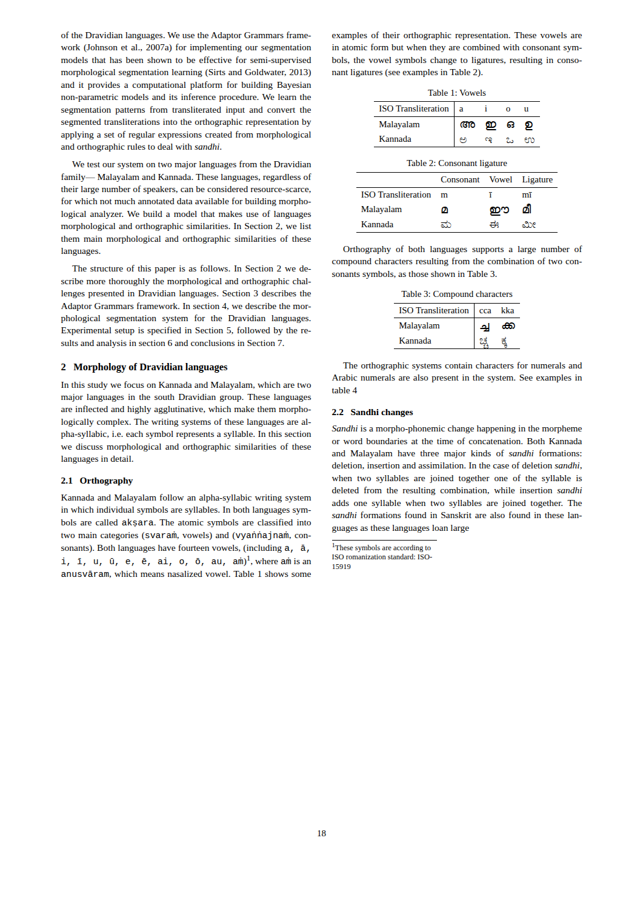of the Dravidian languages. We use the Adaptor Grammars framework (Johnson et al., 2007a) for implementing our segmentation models that has been shown to be effective for semi-supervised morphological segmentation learning (Sirts and Goldwater, 2013) and it provides a computational platform for building Bayesian non-parametric models and its inference procedure. We learn the segmentation patterns from transliterated input and convert the segmented transliterations into the orthographic representation by applying a set of regular expressions created from morphological and orthographic rules to deal with sandhi.
We test our system on two major languages from the Dravidian family— Malayalam and Kannada. These languages, regardless of their large number of speakers, can be considered resource-scarce, for which not much annotated data available for building morphological analyzer. We build a model that makes use of languages morphological and orthographic similarities. In Section 2, we list them main morphological and orthographic similarities of these languages.
The structure of this paper is as follows. In Section 2 we describe more thoroughly the morphological and orthographic challenges presented in Dravidian languages. Section 3 describes the Adaptor Grammars framework. In section 4, we describe the morphological segmentation system for the Dravidian languages. Experimental setup is specified in Section 5, followed by the results and analysis in section 6 and conclusions in Section 7.
2 Morphology of Dravidian languages
In this study we focus on Kannada and Malayalam, which are two major languages in the south Dravidian group. These languages are inflected and highly agglutinative, which make them morphologically complex. The writing systems of these languages are alpha-syllabic, i.e. each symbol represents a syllable. In this section we discuss morphological and orthographic similarities of these languages in detail.
2.1 Orthography
Kannada and Malayalam follow an alpha-syllabic writing system in which individual symbols are syllables. In both languages symbols are called akṣara. The atomic symbols are classified into two main categories (svaraṁ, vowels) and (vyaṅṅajnaṁ, consonants). Both languages have fourteen vowels, (including a, ā, i, ī, u, ū, e, ē, ai, o, ō, au, aṁ)1, where aṁ is an anusvāram, which means nasalized vowel. Table 1 shows some examples of their orthographic representation. These vowels are in atomic form but when they are combined with consonant symbols, the vowel symbols change to ligatures, resulting in consonant ligatures (see examples in Table 2).
Table 1: Vowels
| ISO Transliteration | a | i | o | u |
| Malayalam | അ | ഇ | ഒ | ഉ |
| Kannada | ಅ | ಇ | ಒ | ಉ |
Table 2: Consonant ligature
| | Consonant | Vowel | Ligature |
| --- | --- | --- | --- |
| ISO Transliteration | m | ī | mī |
| Malayalam | മ | ഈ | മീ |
| Kannada | ಮ | ಈ | ಮೀ |
Orthography of both languages supports a large number of compound characters resulting from the combination of two consonants symbols, as those shown in Table 3.
Table 3: Compound characters
| ISO Transliteration | cca | kka |
| Malayalam | ച്ച | ക്ക |
| Kannada | ಚ್ಚ | ಕ್ಕ |
The orthographic systems contain characters for numerals and Arabic numerals are also present in the system. See examples in table 4
2.2 Sandhi changes
Sandhi is a morpho-phonemic change happening in the morpheme or word boundaries at the time of concatenation. Both Kannada and Malayalam have three major kinds of sandhi formations: deletion, insertion and assimilation. In the case of deletion sandhi, when two syllables are joined together one of the syllable is deleted from the resulting combination, while insertion sandhi adds one syllable when two syllables are joined together. The sandhi formations found in Sanskrit are also found in these languages as these languages loan large
1These symbols are according to ISO romanization standard: ISO-15919
18